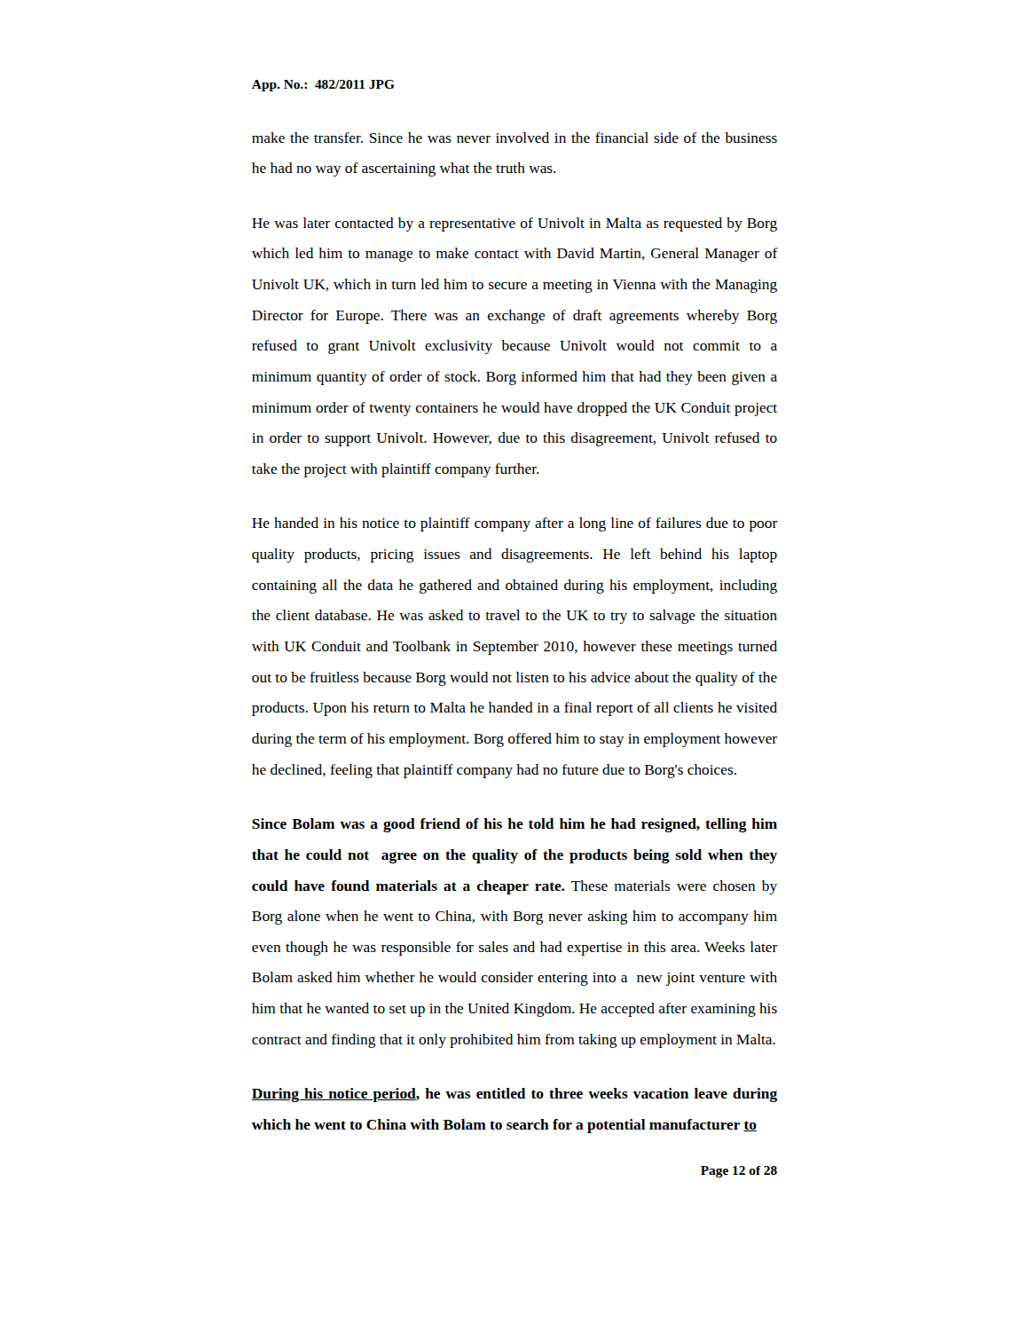App. No.: 482/2011 JPG
make the transfer. Since he was never involved in the financial side of the business he had no way of ascertaining what the truth was.
He was later contacted by a representative of Univolt in Malta as requested by Borg which led him to manage to make contact with David Martin, General Manager of Univolt UK, which in turn led him to secure a meeting in Vienna with the Managing Director for Europe. There was an exchange of draft agreements whereby Borg refused to grant Univolt exclusivity because Univolt would not commit to a minimum quantity of order of stock. Borg informed him that had they been given a minimum order of twenty containers he would have dropped the UK Conduit project in order to support Univolt. However, due to this disagreement, Univolt refused to take the project with plaintiff company further.
He handed in his notice to plaintiff company after a long line of failures due to poor quality products, pricing issues and disagreements. He left behind his laptop containing all the data he gathered and obtained during his employment, including the client database. He was asked to travel to the UK to try to salvage the situation with UK Conduit and Toolbank in September 2010, however these meetings turned out to be fruitless because Borg would not listen to his advice about the quality of the products. Upon his return to Malta he handed in a final report of all clients he visited during the term of his employment. Borg offered him to stay in employment however he declined, feeling that plaintiff company had no future due to Borg's choices.
Since Bolam was a good friend of his he told him he had resigned, telling him that he could not agree on the quality of the products being sold when they could have found materials at a cheaper rate. These materials were chosen by Borg alone when he went to China, with Borg never asking him to accompany him even though he was responsible for sales and had expertise in this area. Weeks later Bolam asked him whether he would consider entering into a new joint venture with him that he wanted to set up in the United Kingdom. He accepted after examining his contract and finding that it only prohibited him from taking up employment in Malta.
During his notice period, he was entitled to three weeks vacation leave during which he went to China with Bolam to search for a potential manufacturer to
Page 12 of 28